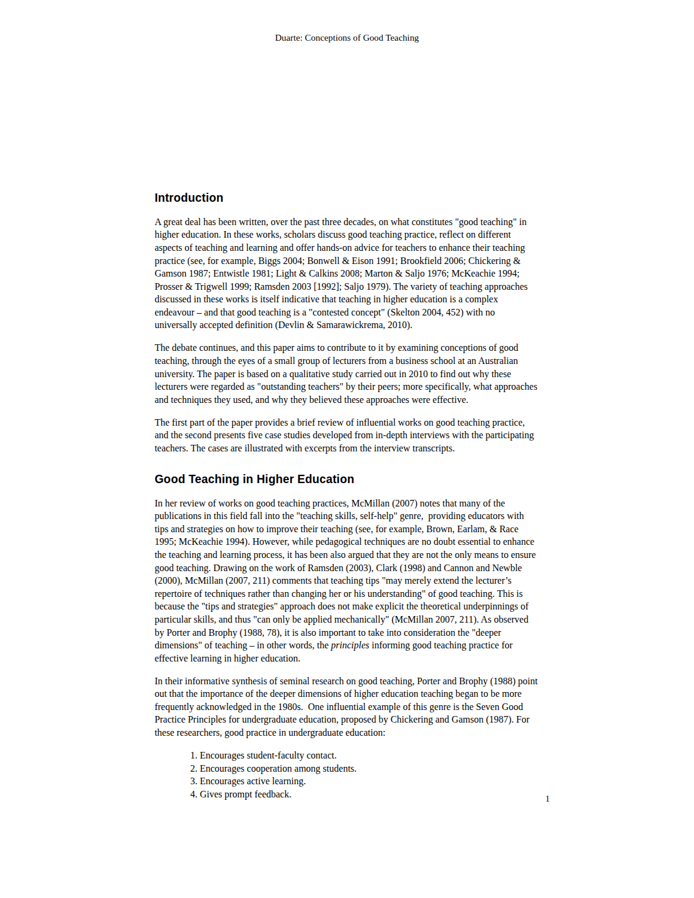Duarte: Conceptions of Good Teaching
Introduction
A great deal has been written, over the past three decades, on what constitutes "good teaching" in higher education. In these works, scholars discuss good teaching practice, reflect on different aspects of teaching and learning and offer hands-on advice for teachers to enhance their teaching practice (see, for example, Biggs 2004; Bonwell & Eison 1991; Brookfield 2006; Chickering & Gamson 1987; Entwistle 1981; Light & Calkins 2008; Marton & Saljo 1976; McKeachie 1994; Prosser & Trigwell 1999; Ramsden 2003 [1992]; Saljo 1979). The variety of teaching approaches discussed in these works is itself indicative that teaching in higher education is a complex endeavour – and that good teaching is a "contested concept" (Skelton 2004, 452) with no universally accepted definition (Devlin & Samarawickrema, 2010).
The debate continues, and this paper aims to contribute to it by examining conceptions of good teaching, through the eyes of a small group of lecturers from a business school at an Australian university. The paper is based on a qualitative study carried out in 2010 to find out why these lecturers were regarded as "outstanding teachers" by their peers; more specifically, what approaches and techniques they used, and why they believed these approaches were effective.
The first part of the paper provides a brief review of influential works on good teaching practice, and the second presents five case studies developed from in-depth interviews with the participating teachers. The cases are illustrated with excerpts from the interview transcripts.
Good Teaching in Higher Education
In her review of works on good teaching practices, McMillan (2007) notes that many of the publications in this field fall into the "teaching skills, self-help" genre, providing educators with tips and strategies on how to improve their teaching (see, for example, Brown, Earlam, & Race 1995; McKeachie 1994). However, while pedagogical techniques are no doubt essential to enhance the teaching and learning process, it has been also argued that they are not the only means to ensure good teaching. Drawing on the work of Ramsden (2003), Clark (1998) and Cannon and Newble (2000), McMillan (2007, 211) comments that teaching tips "may merely extend the lecturer’s repertoire of techniques rather than changing her or his understanding" of good teaching. This is because the "tips and strategies" approach does not make explicit the theoretical underpinnings of particular skills, and thus "can only be applied mechanically" (McMillan 2007, 211). As observed by Porter and Brophy (1988, 78), it is also important to take into consideration the "deeper dimensions" of teaching – in other words, the principles informing good teaching practice for effective learning in higher education.
In their informative synthesis of seminal research on good teaching, Porter and Brophy (1988) point out that the importance of the deeper dimensions of higher education teaching began to be more frequently acknowledged in the 1980s. One influential example of this genre is the Seven Good Practice Principles for undergraduate education, proposed by Chickering and Gamson (1987). For these researchers, good practice in undergraduate education:
1. Encourages student-faculty contact.
2. Encourages cooperation among students.
3. Encourages active learning.
4. Gives prompt feedback.
1